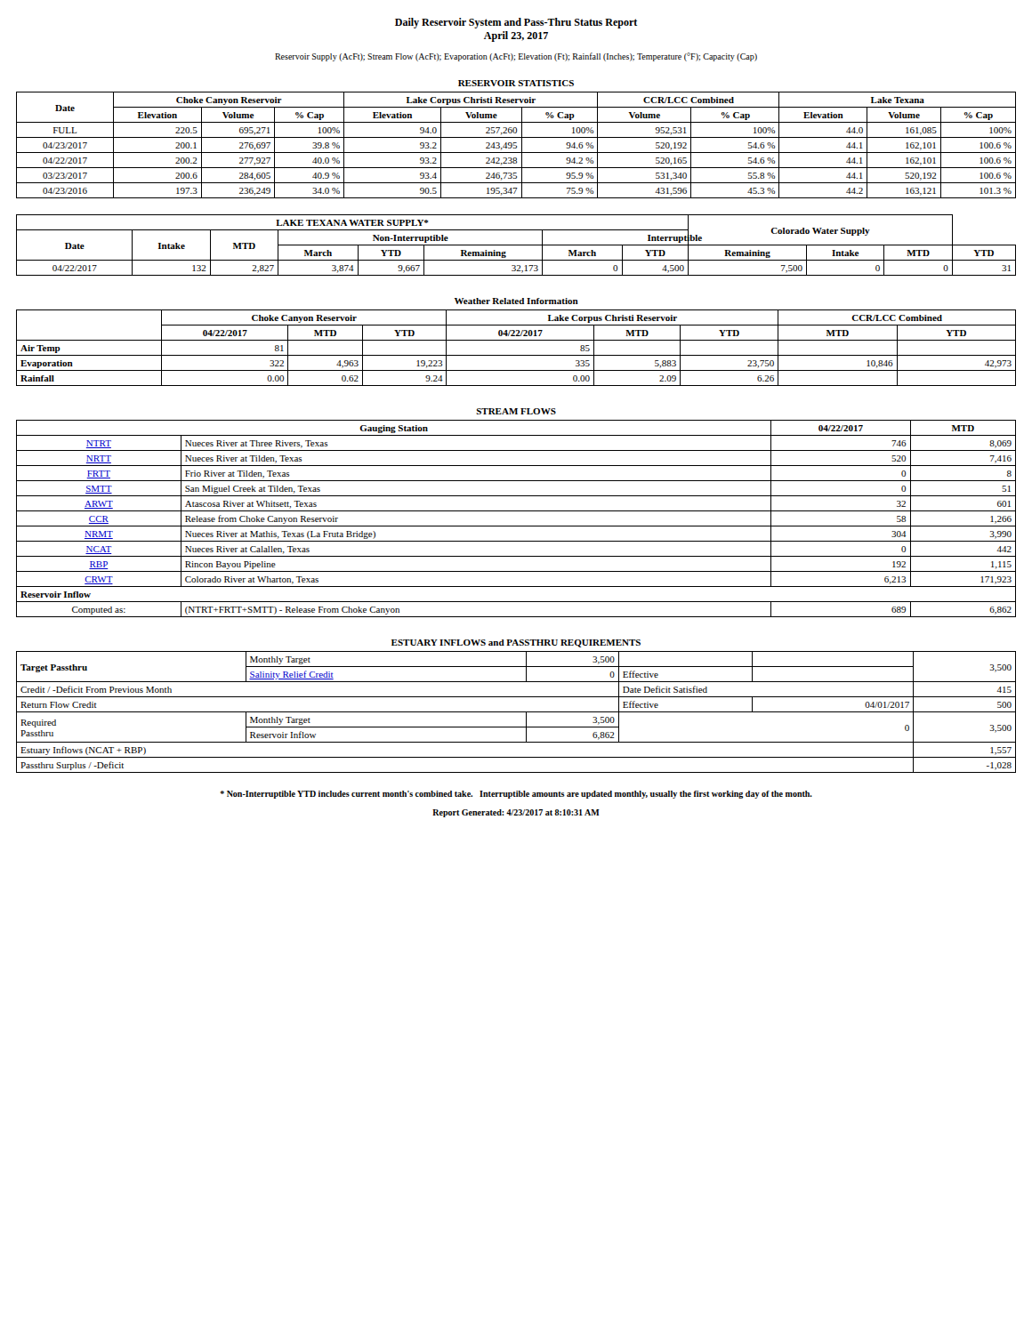Daily Reservoir System and Pass-Thru Status Report
April 23, 2017
Reservoir Supply (AcFt); Stream Flow (AcFt); Evaporation (AcFt); Elevation (Ft); Rainfall (Inches); Temperature (°F); Capacity (Cap)
RESERVOIR STATISTICS
| Date | Choke Canyon Reservoir | Lake Corpus Christi Reservoir | CCR/LCC Combined | Lake Texana |
| --- | --- | --- | --- | --- |
| Elevation | Volume | % Cap | Elevation | Volume | % Cap | Volume | % Cap | Elevation | Volume | % Cap |
| FULL | 220.5 | 695,271 | 100% | 94.0 | 257,260 | 100% | 952,531 | 100% | 44.0 | 161,085 | 100% |
| 04/23/2017 | 200.1 | 276,697 | 39.8 % | 93.2 | 243,495 | 94.6 % | 520,192 | 54.6 % | 44.1 | 162,101 | 100.6 % |
| 04/22/2017 | 200.2 | 277,927 | 40.0 % | 93.2 | 242,238 | 94.2 % | 520,165 | 54.6 % | 44.1 | 162,101 | 100.6 % |
| 03/23/2017 | 200.6 | 284,605 | 40.9 % | 93.4 | 246,735 | 95.9 % | 531,340 | 55.8 % | 44.1 | 520,192 | 100.6 % |
| 04/23/2016 | 197.3 | 236,249 | 34.0 % | 90.5 | 195,347 | 75.9 % | 431,596 | 45.3 % | 44.2 | 163,121 | 101.3 % |
| LAKE TEXANA WATER SUPPLY* | Colorado Water Supply |
| --- | --- |
| Date | Intake | MTD | Non-Interruptible | Interruptible |
| March | YTD | Remaining | March | YTD | Remaining | Intake | MTD | YTD |
| 04/22/2017 | 132 | 2,827 | 3,874 | 9,667 | 32,173 | 0 | 4,500 | 7,500 | 0 | 0 | 31 |
Weather Related Information
| | Choke Canyon Reservoir | Lake Corpus Christi Reservoir | CCR/LCC Combined |
| --- | --- | --- | --- |
| 04/22/2017 | MTD | YTD | 04/22/2017 | MTD | YTD | MTD | YTD |
| Air Temp | 81 | | | 85 | | | | |
| Evaporation | 322 | 4,963 | 19,223 | 335 | 5,883 | 23,750 | 10,846 | 42,973 |
| Rainfall | 0.00 | 0.62 | 9.24 | 0.00 | 2.09 | 6.26 | | |
STREAM FLOWS
| Gauging Station | 04/22/2017 | MTD |
| --- | --- | --- |
| NTRT | Nueces River at Three Rivers, Texas | 746 | 8,069 |
| NRTT | Nueces River at Tilden, Texas | 520 | 7,416 |
| FRTT | Frio River at Tilden, Texas | 0 | 8 |
| SMTT | San Miguel Creek at Tilden, Texas | 0 | 51 |
| ARWT | Atascosa River at Whitsett, Texas | 32 | 601 |
| CCR | Release from Choke Canyon Reservoir | 58 | 1,266 |
| NRMT | Nueces River at Mathis, Texas (La Fruta Bridge) | 304 | 3,990 |
| NCAT | Nueces River at Calallen, Texas | 0 | 442 |
| RBP | Rincon Bayou Pipeline | 192 | 1,115 |
| CRWT | Colorado River at Wharton, Texas | 6,213 | 171,923 |
| Reservoir Inflow |
| Computed as: | (NTRT+FRTT+SMTT) - Release From Choke Canyon | 689 | 6,862 |
ESTUARY INFLOWS and PASSTHRU REQUIREMENTS
| Target Passthru | Monthly Target | 3,500 | | | 3,500 |
| Salinity Relief Credit | 0 | Effective | |
| Credit / -Deficit From Previous Month | Date Deficit Satisfied | 415 |
| Return Flow Credit | Effective | 04/01/2017 | 500 |
| Required Passthru | Monthly Target | 3,500 | 0 | 3,500 |
| Reservoir Inflow | 6,862 |
| Estuary Inflows (NCAT + RBP) | 1,557 |
| Passthru Surplus / -Deficit | -1,028 |
* Non-Interruptible YTD includes current month's combined take. Interruptible amounts are updated monthly, usually the first working day of the month.
Report Generated: 4/23/2017 at 8:10:31 AM